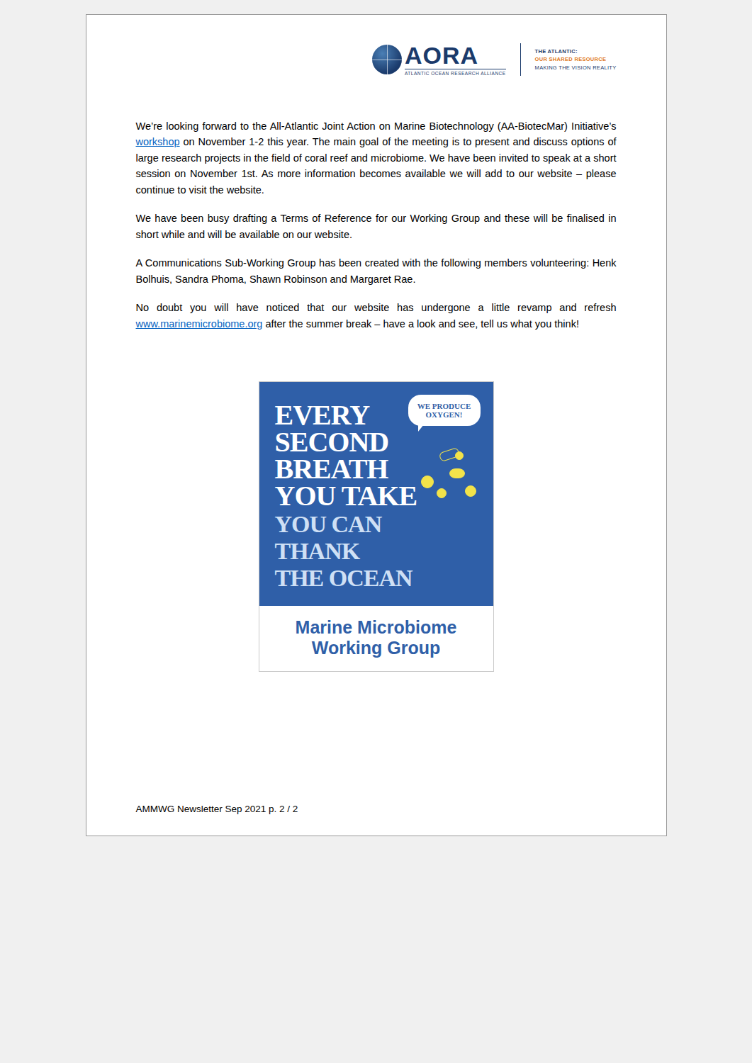AORA
ATLANTIC OCEAN RESEARCH ALLIANCE
THE ATLANTIC:
OUR SHARED RESOURCE
MAKING THE VISION REALITY
We’re looking forward to the All-Atlantic Joint Action on Marine Biotechnology (AA-BiotecMar) Initiative’s workshop on November 1-2 this year. The main goal of the meeting is to present and discuss options of large research projects in the field of coral reef and microbiome. We have been invited to speak at a short session on November 1st. As more information becomes available we will add to our website – please continue to visit the website.
We have been busy drafting a Terms of Reference for our Working Group and these will be finalised in short while and will be available on our website.
A Communications Sub-Working Group has been created with the following members volunteering: Henk Bolhuis, Sandra Phoma, Shawn Robinson and Margaret Rae.
No doubt you will have noticed that our website has undergone a little revamp and refresh www.marinemicrobiome.org after the summer break – have a look and see, tell us what you think!
We produce oxygen!
Every
Second
Breath
You Take
You Can Thank
The Ocean
Marine Microbiome
Working Group
AMMWG Newsletter Sep 2021 p. 2 / 2